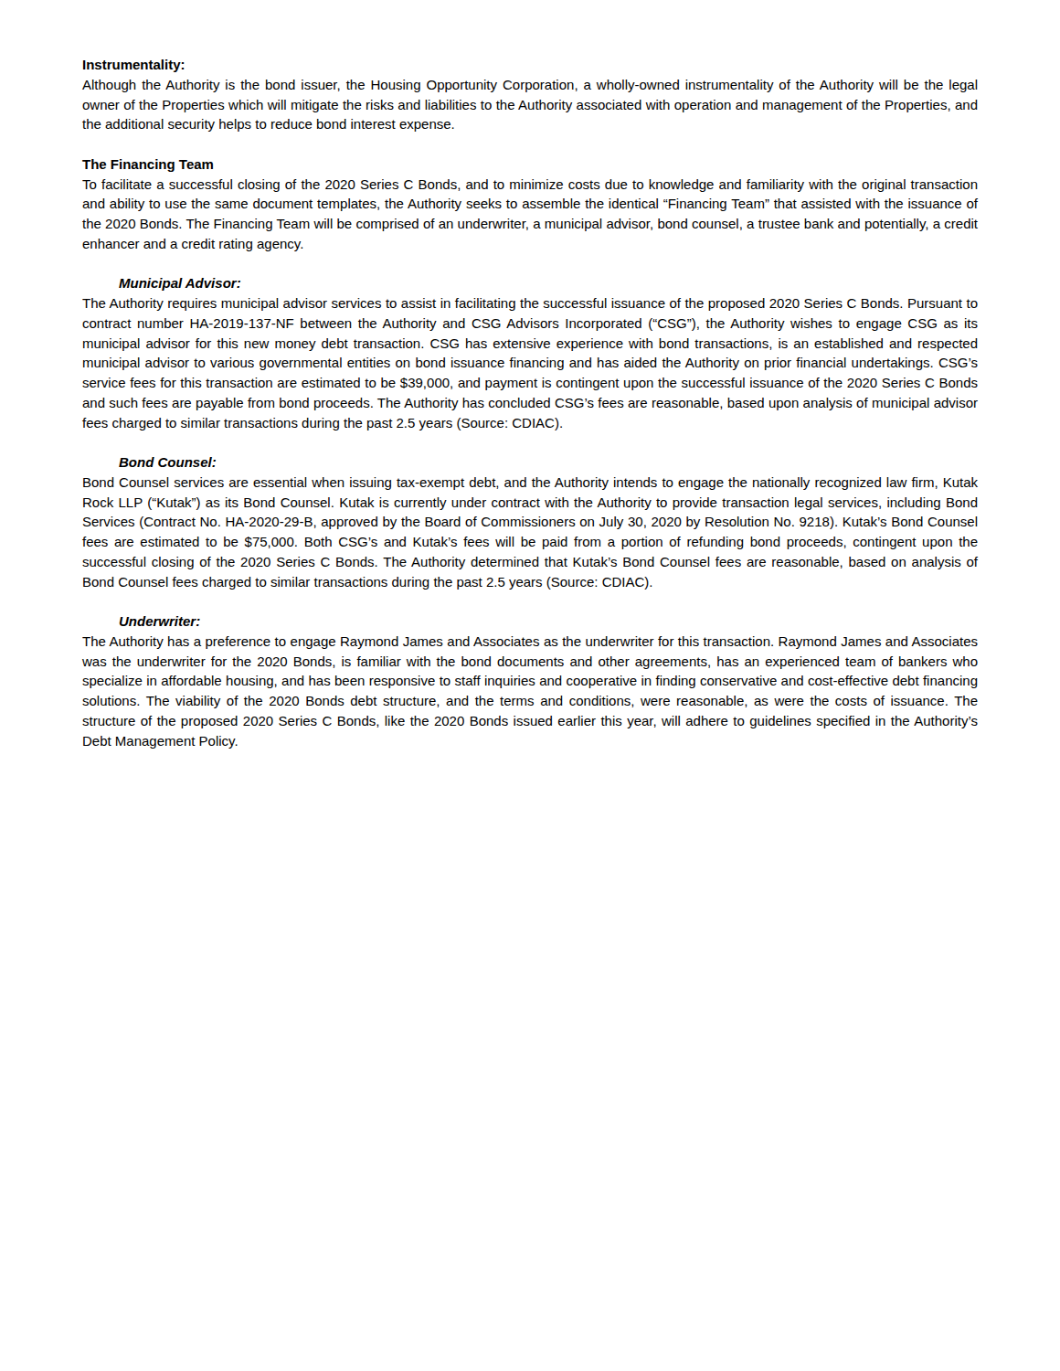Instrumentality:
Although the Authority is the bond issuer, the Housing Opportunity Corporation, a wholly-owned instrumentality of the Authority will be the legal owner of the Properties which will mitigate the risks and liabilities to the Authority associated with operation and management of the Properties, and the additional security helps to reduce bond interest expense.
The Financing Team
To facilitate a successful closing of the 2020 Series C Bonds, and to minimize costs due to knowledge and familiarity with the original transaction and ability to use the same document templates, the Authority seeks to assemble the identical “Financing Team” that assisted with the issuance of the 2020 Bonds. The Financing Team will be comprised of an underwriter, a municipal advisor, bond counsel, a trustee bank and potentially, a credit enhancer and a credit rating agency.
Municipal Advisor:
The Authority requires municipal advisor services to assist in facilitating the successful issuance of the proposed 2020 Series C Bonds. Pursuant to contract number HA-2019-137-NF between the Authority and CSG Advisors Incorporated (“CSG”), the Authority wishes to engage CSG as its municipal advisor for this new money debt transaction. CSG has extensive experience with bond transactions, is an established and respected municipal advisor to various governmental entities on bond issuance financing and has aided the Authority on prior financial undertakings. CSG’s service fees for this transaction are estimated to be $39,000, and payment is contingent upon the successful issuance of the 2020 Series C Bonds and such fees are payable from bond proceeds. The Authority has concluded CSG’s fees are reasonable, based upon analysis of municipal advisor fees charged to similar transactions during the past 2.5 years (Source: CDIAC).
Bond Counsel:
Bond Counsel services are essential when issuing tax-exempt debt, and the Authority intends to engage the nationally recognized law firm, Kutak Rock LLP (“Kutak”) as its Bond Counsel. Kutak is currently under contract with the Authority to provide transaction legal services, including Bond Services (Contract No. HA-2020-29-B, approved by the Board of Commissioners on July 30, 2020 by Resolution No. 9218). Kutak’s Bond Counsel fees are estimated to be $75,000. Both CSG’s and Kutak’s fees will be paid from a portion of refunding bond proceeds, contingent upon the successful closing of the 2020 Series C Bonds. The Authority determined that Kutak’s Bond Counsel fees are reasonable, based on analysis of Bond Counsel fees charged to similar transactions during the past 2.5 years (Source: CDIAC).
Underwriter:
The Authority has a preference to engage Raymond James and Associates as the underwriter for this transaction. Raymond James and Associates was the underwriter for the 2020 Bonds, is familiar with the bond documents and other agreements, has an experienced team of bankers who specialize in affordable housing, and has been responsive to staff inquiries and cooperative in finding conservative and cost-effective debt financing solutions. The viability of the 2020 Bonds debt structure, and the terms and conditions, were reasonable, as were the costs of issuance. The structure of the proposed 2020 Series C Bonds, like the 2020 Bonds issued earlier this year, will adhere to guidelines specified in the Authority’s Debt Management Policy.